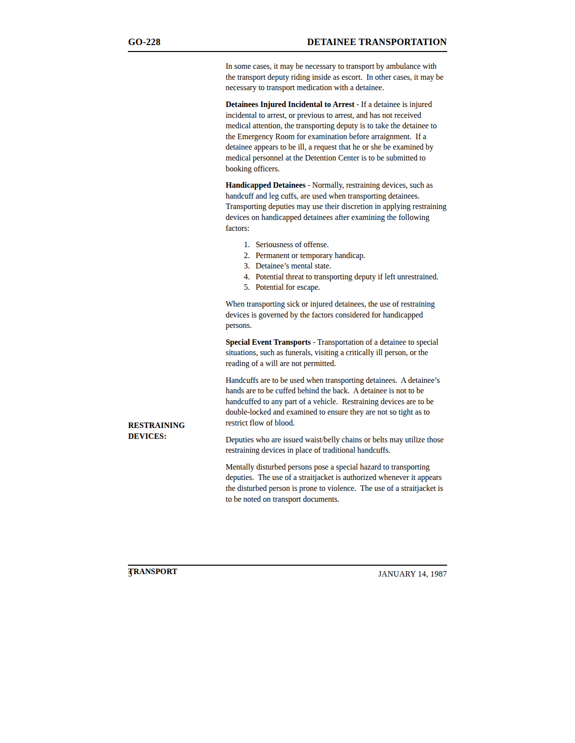GO-228 DETAINEE TRANSPORTATION
RESTRAINING
DEVICES:
TRANSPORT
In some cases, it may be necessary to transport by ambulance with the transport deputy riding inside as escort. In other cases, it may be necessary to transport medication with a detainee.
Detainees Injured Incidental to Arrest - If a detainee is injured incidental to arrest, or previous to arrest, and has not received medical attention, the transporting deputy is to take the detainee to the Emergency Room for examination before arraignment. If a detainee appears to be ill, a request that he or she be examined by medical personnel at the Detention Center is to be submitted to booking officers.
Handicapped Detainees - Normally, restraining devices, such as handcuff and leg cuffs, are used when transporting detainees. Transporting deputies may use their discretion in applying restraining devices on handicapped detainees after examining the following factors:
Seriousness of offense.
Permanent or temporary handicap.
Detainee’s mental state.
Potential threat to transporting deputy if left unrestrained.
Potential for escape.
When transporting sick or injured detainees, the use of restraining devices is governed by the factors considered for handicapped persons.
Special Event Transports - Transportation of a detainee to special situations, such as funerals, visiting a critically ill person, or the reading of a will are not permitted.
Handcuffs are to be used when transporting detainees. A detainee’s hands are to be cuffed behind the back. A detainee is not to be handcuffed to any part of a vehicle. Restraining devices are to be double-locked and examined to ensure they are not so tight as to restrict flow of blood.
Deputies who are issued waist/belly chains or belts may utilize those restraining devices in place of traditional handcuffs.
Mentally disturbed persons pose a special hazard to transporting deputies. The use of a straitjacket is authorized whenever it appears the disturbed person is prone to violence. The use of a straitjacket is to be noted on transport documents.
5 JANUARY 14, 1987